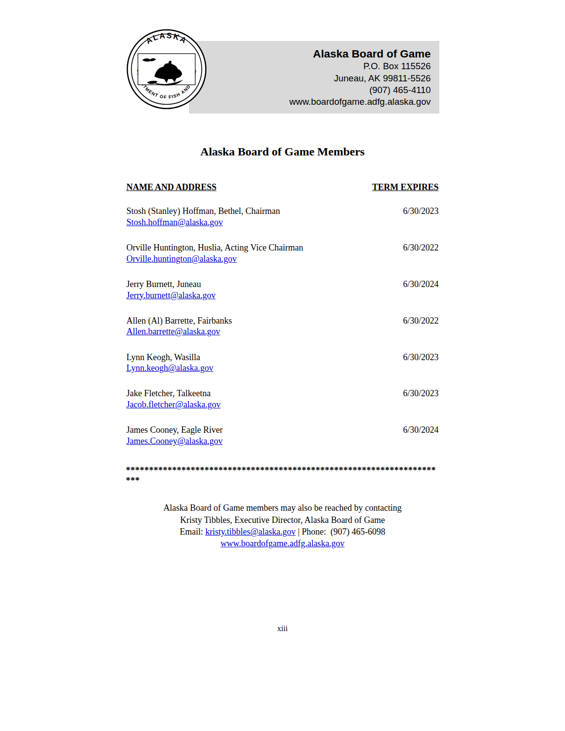Alaska Board of Game
P.O. Box 115526
Juneau, AK 99811-5526
(907) 465-4110
www.boardofgame.adfg.alaska.gov
ALASKA DEPARTMENT OF FISH AND GAME
Alaska Board of Game Members
| NAME AND ADDRESS | TERM EXPIRES |
| --- | --- |
| Stosh (Stanley) Hoffman, Bethel, Chairman Stosh.hoffman@alaska.gov | 6/30/2023 |
| Orville Huntington, Huslia, Acting Vice Chairman Orville.huntington@alaska.gov | 6/30/2022 |
| Jerry Burnett, Juneau Jerry.burnett@alaska.gov | 6/30/2024 |
| Allen (Al) Barrette, Fairbanks Allen.barrette@alaska.gov | 6/30/2022 |
| Lynn Keogh, Wasilla Lynn.keogh@alaska.gov | 6/30/2023 |
| Jake Fletcher, Talkeetna Jacob.fletcher@alaska.gov | 6/30/2023 |
| James Cooney, Eagle River James.Cooney@alaska.gov | 6/30/2024 |
**********************************************************************
Alaska Board of Game members may also be reached by contacting
Kristy Tibbles, Executive Director, Alaska Board of Game
Email: kristy.tibbles@alaska.gov | Phone: (907) 465-6098
www.boardofgame.adfg.alaska.gov
xiii